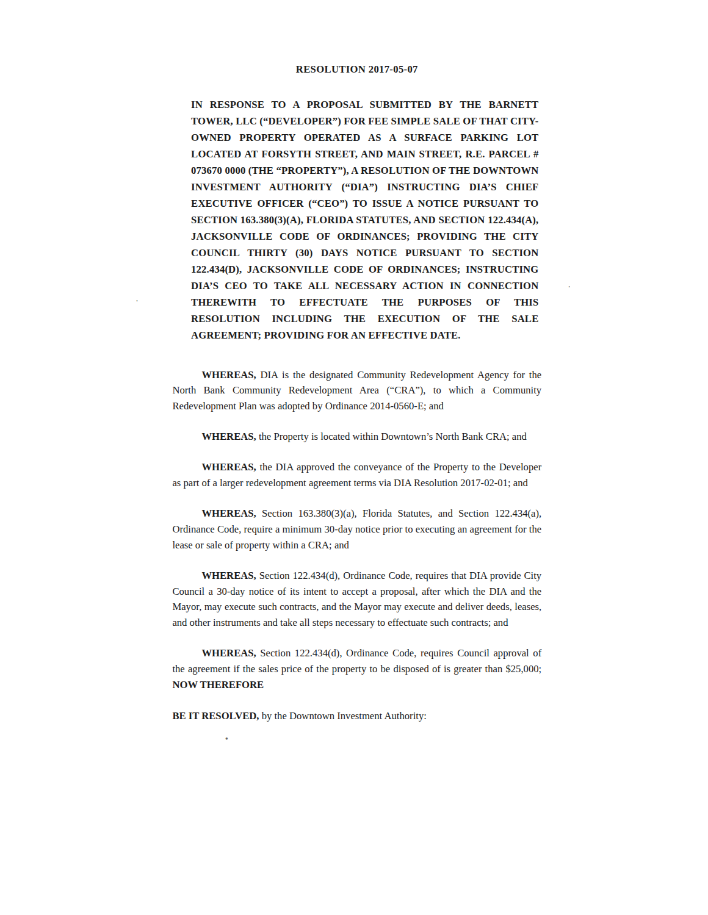RESOLUTION 2017-05-07
In response to a proposal submitted by the Barnett Tower, LLC (“Developer”) for fee simple sale of that City-owned property operated as a surface parking lot located at Forsyth Street, and Main Street, R.E. Parcel # 073670 0000 (the “Property”), a resolution of the Downtown Investment Authority (“DIA”) instructing DIA’s Chief Executive Officer (“CEO”) to issue a notice pursuant to Section 163.380(3)(a), Florida Statutes, and Section 122.434(a), Jacksonville Code of Ordinances; providing the City Council thirty (30) days notice pursuant to Section 122.434(d), Jacksonville Code of Ordinances; instructing DIA’s CEO to take all necessary action in connection therewith to effectuate the purposes of this resolution including the execution of the sale agreement; providing for an effective date.
WHEREAS, DIA is the designated Community Redevelopment Agency for the North Bank Community Redevelopment Area (“CRA”), to which a Community Redevelopment Plan was adopted by Ordinance 2014-0560-E; and
WHEREAS, the Property is located within Downtown’s North Bank CRA; and
WHEREAS, the DIA approved the conveyance of the Property to the Developer as part of a larger redevelopment agreement terms via DIA Resolution 2017-02-01; and
WHEREAS, Section 163.380(3)(a), Florida Statutes, and Section 122.434(a), Ordinance Code, require a minimum 30-day notice prior to executing an agreement for the lease or sale of property within a CRA; and
WHEREAS, Section 122.434(d), Ordinance Code, requires that DIA provide City Council a 30-day notice of its intent to accept a proposal, after which the DIA and the Mayor, may execute such contracts, and the Mayor may execute and deliver deeds, leases, and other instruments and take all steps necessary to effectuate such contracts; and
WHEREAS, Section 122.434(d), Ordinance Code, requires Council approval of the agreement if the sales price of the property to be disposed of is greater than $25,000; NOW THEREFORE
BE IT RESOLVED, by the Downtown Investment Authority:
·
·
•